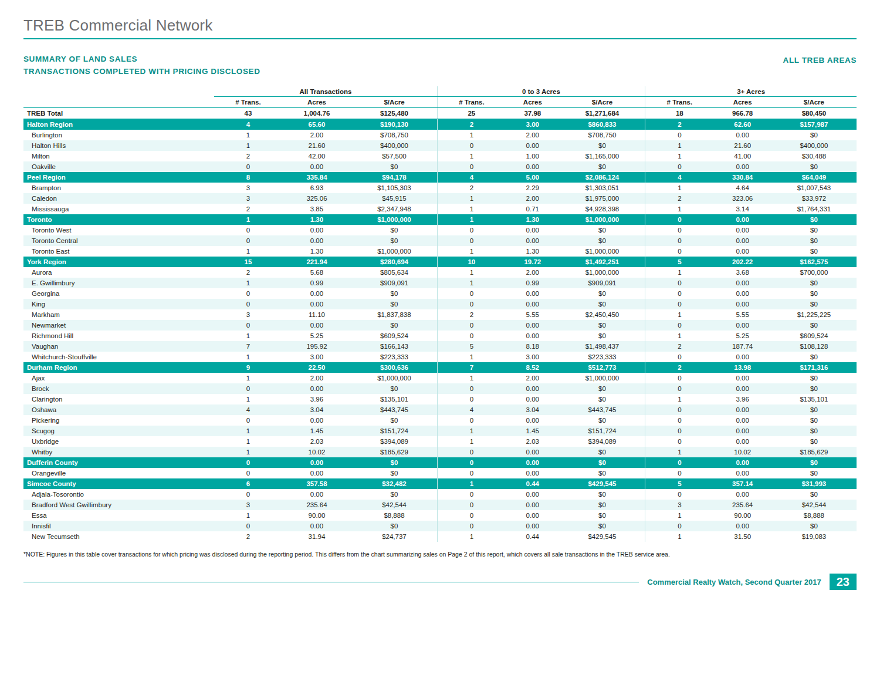TREB Commercial Network
SUMMARY OF LAND SALES
TRANSACTIONS COMPLETED WITH PRICING DISCLOSED
ALL TREB AREAS
| | All Transactions | 0 to 3 Acres | 3+ Acres |
| --- | --- | --- | --- |
| | # Trans. | Acres | $/Acre | # Trans. | Acres | $/Acre | # Trans. | Acres | $/Acre |
| TREB Total | 43 | 1,004.76 | $125,480 | 25 | 37.98 | $1,271,684 | 18 | 966.78 | $80,450 |
| Halton Region | 4 | 65.60 | $190,130 | 2 | 3.00 | $860,833 | 2 | 62.60 | $157,987 |
| Burlington | 1 | 2.00 | $708,750 | 1 | 2.00 | $708,750 | 0 | 0.00 | $0 |
| Halton Hills | 1 | 21.60 | $400,000 | 0 | 0.00 | $0 | 1 | 21.60 | $400,000 |
| Milton | 2 | 42.00 | $57,500 | 1 | 1.00 | $1,165,000 | 1 | 41.00 | $30,488 |
| Oakville | 0 | 0.00 | $0 | 0 | 0.00 | $0 | 0 | 0.00 | $0 |
| Peel Region | 8 | 335.84 | $94,178 | 4 | 5.00 | $2,086,124 | 4 | 330.84 | $64,049 |
| Brampton | 3 | 6.93 | $1,105,303 | 2 | 2.29 | $1,303,051 | 1 | 4.64 | $1,007,543 |
| Caledon | 3 | 325.06 | $45,915 | 1 | 2.00 | $1,975,000 | 2 | 323.06 | $33,972 |
| Mississauga | 2 | 3.85 | $2,347,948 | 1 | 0.71 | $4,928,398 | 1 | 3.14 | $1,764,331 |
| Toronto | 1 | 1.30 | $1,000,000 | 1 | 1.30 | $1,000,000 | 0 | 0.00 | $0 |
| Toronto West | 0 | 0.00 | $0 | 0 | 0.00 | $0 | 0 | 0.00 | $0 |
| Toronto Central | 0 | 0.00 | $0 | 0 | 0.00 | $0 | 0 | 0.00 | $0 |
| Toronto East | 1 | 1.30 | $1,000,000 | 1 | 1.30 | $1,000,000 | 0 | 0.00 | $0 |
| York Region | 15 | 221.94 | $280,694 | 10 | 19.72 | $1,492,251 | 5 | 202.22 | $162,575 |
| Aurora | 2 | 5.68 | $805,634 | 1 | 2.00 | $1,000,000 | 1 | 3.68 | $700,000 |
| E. Gwillimbury | 1 | 0.99 | $909,091 | 1 | 0.99 | $909,091 | 0 | 0.00 | $0 |
| Georgina | 0 | 0.00 | $0 | 0 | 0.00 | $0 | 0 | 0.00 | $0 |
| King | 0 | 0.00 | $0 | 0 | 0.00 | $0 | 0 | 0.00 | $0 |
| Markham | 3 | 11.10 | $1,837,838 | 2 | 5.55 | $2,450,450 | 1 | 5.55 | $1,225,225 |
| Newmarket | 0 | 0.00 | $0 | 0 | 0.00 | $0 | 0 | 0.00 | $0 |
| Richmond Hill | 1 | 5.25 | $609,524 | 0 | 0.00 | $0 | 1 | 5.25 | $609,524 |
| Vaughan | 7 | 195.92 | $166,143 | 5 | 8.18 | $1,498,437 | 2 | 187.74 | $108,128 |
| Whitchurch-Stouffville | 1 | 3.00 | $223,333 | 1 | 3.00 | $223,333 | 0 | 0.00 | $0 |
| Durham Region | 9 | 22.50 | $300,636 | 7 | 8.52 | $512,773 | 2 | 13.98 | $171,316 |
| Ajax | 1 | 2.00 | $1,000,000 | 1 | 2.00 | $1,000,000 | 0 | 0.00 | $0 |
| Brock | 0 | 0.00 | $0 | 0 | 0.00 | $0 | 0 | 0.00 | $0 |
| Clarington | 1 | 3.96 | $135,101 | 0 | 0.00 | $0 | 1 | 3.96 | $135,101 |
| Oshawa | 4 | 3.04 | $443,745 | 4 | 3.04 | $443,745 | 0 | 0.00 | $0 |
| Pickering | 0 | 0.00 | $0 | 0 | 0.00 | $0 | 0 | 0.00 | $0 |
| Scugog | 1 | 1.45 | $151,724 | 1 | 1.45 | $151,724 | 0 | 0.00 | $0 |
| Uxbridge | 1 | 2.03 | $394,089 | 1 | 2.03 | $394,089 | 0 | 0.00 | $0 |
| Whitby | 1 | 10.02 | $185,629 | 0 | 0.00 | $0 | 1 | 10.02 | $185,629 |
| Dufferin County | 0 | 0.00 | $0 | 0 | 0.00 | $0 | 0 | 0.00 | $0 |
| Orangeville | 0 | 0.00 | $0 | 0 | 0.00 | $0 | 0 | 0.00 | $0 |
| Simcoe County | 6 | 357.58 | $32,482 | 1 | 0.44 | $429,545 | 5 | 357.14 | $31,993 |
| Adjala-Tosorontio | 0 | 0.00 | $0 | 0 | 0.00 | $0 | 0 | 0.00 | $0 |
| Bradford West Gwillimbury | 3 | 235.64 | $42,544 | 0 | 0.00 | $0 | 3 | 235.64 | $42,544 |
| Essa | 1 | 90.00 | $8,888 | 0 | 0.00 | $0 | 1 | 90.00 | $8,888 |
| Innisfil | 0 | 0.00 | $0 | 0 | 0.00 | $0 | 0 | 0.00 | $0 |
| New Tecumseth | 2 | 31.94 | $24,737 | 1 | 0.44 | $429,545 | 1 | 31.50 | $19,083 |
*NOTE: Figures in this table cover transactions for which pricing was disclosed during the reporting period. This differs from the chart summarizing sales on Page 2 of this report, which covers all sale transactions in the TREB service area.
Commercial Realty Watch, Second Quarter 2017
23